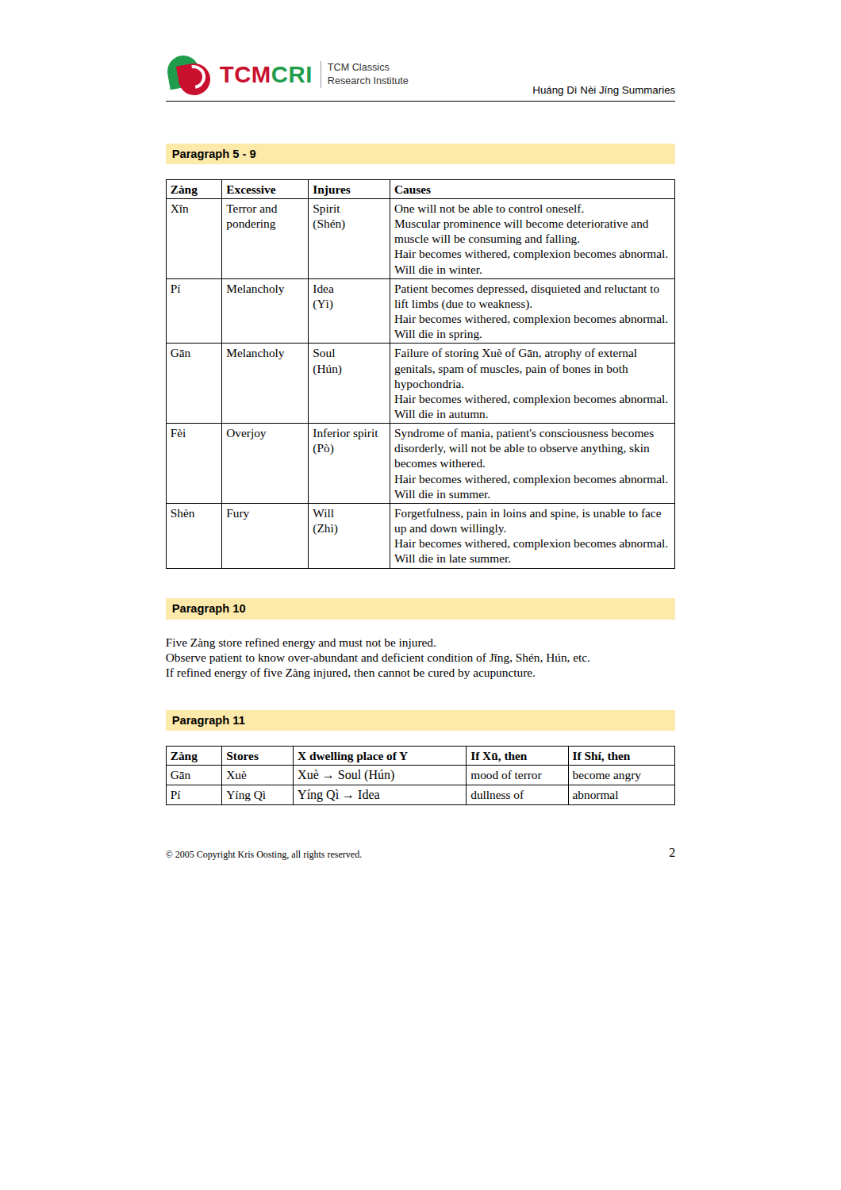TCMCRI
TCM Classics
Research Institute
Huáng Dì Nèi Jīng Summaries
Paragraph 5 - 9
| Zàng | Excessive | Injures | Causes |
| --- | --- | --- | --- |
| Xīn | Terror and pondering | Spirit (Shén) | One will not be able to control oneself. Muscular prominence will become deteriorative and muscle will be consuming and falling. Hair becomes withered, complexion becomes abnormal. Will die in winter. |
| Pí | Melancholy | Idea (Yì) | Patient becomes depressed, disquieted and reluctant to lift limbs (due to weakness). Hair becomes withered, complexion becomes abnormal. Will die in spring. |
| Gān | Melancholy | Soul (Hún) | Failure of storing Xuè of Gān, atrophy of external genitals, spam of muscles, pain of bones in both hypochondria. Hair becomes withered, complexion becomes abnormal. Will die in autumn. |
| Fèi | Overjoy | Inferior spirit (Pò) | Syndrome of mania, patient's consciousness becomes disorderly, will not be able to observe anything, skin becomes withered. Hair becomes withered, complexion becomes abnormal. Will die in summer. |
| Shèn | Fury | Will (Zhì) | Forgetfulness, pain in loins and spine, is unable to face up and down willingly. Hair becomes withered, complexion becomes abnormal. Will die in late summer. |
Paragraph 10
Five Zàng store refined energy and must not be injured.
Observe patient to know over-abundant and deficient condition of Jīng, Shén, Hún, etc.
If refined energy of five Zàng injured, then cannot be cured by acupuncture.
Paragraph 11
| Zàng | Stores | X dwelling place of Y | If Xū, then | If Shí, then |
| --- | --- | --- | --- | --- |
| Gān | Xuè | Xuè → Soul (Hún) | mood of terror | become angry |
| Pí | Yíng Qì | Yíng Qì → Idea | dullness of | abnormal |
© 2005 Copyright Kris Oosting, all rights reserved.
2